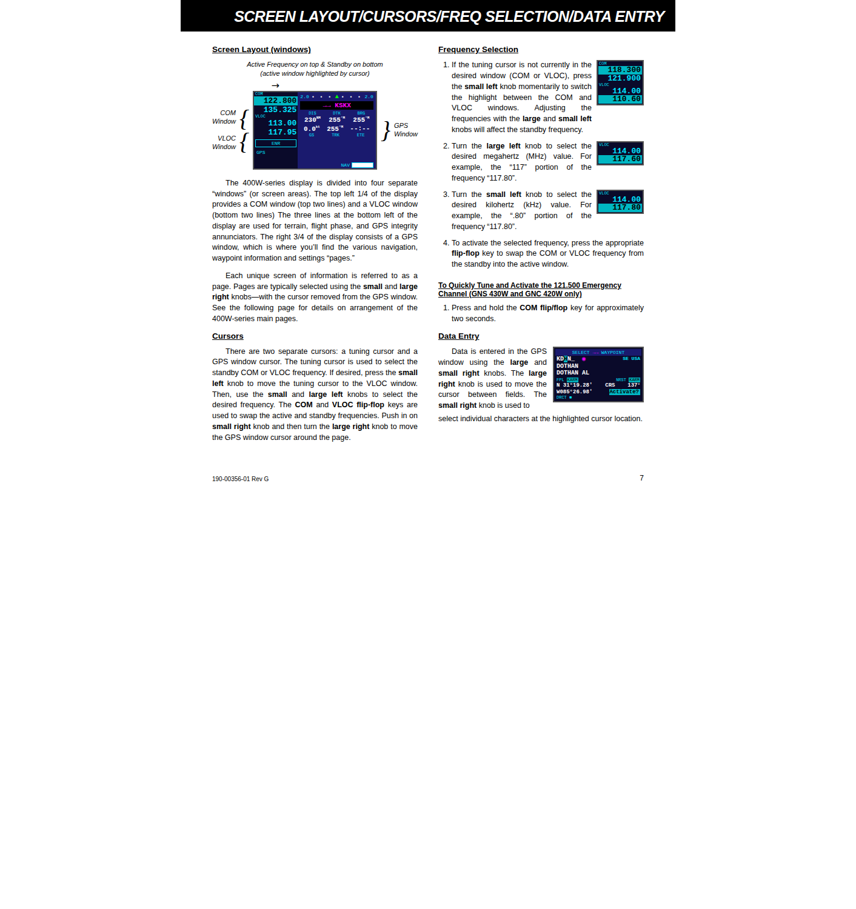SCREEN LAYOUT/CURSORS/FREQ SELECTION/DATA ENTRY
Screen Layout (windows)
Active Frequency on top & Standby on bottom
(active window highlighted by cursor)
↗
COM
Window
VLOC
Window
{
{
COM
122.800
135.325
VLOC
113.00
117.95
ENR
GPS
2.0 ▪ ▪ ▪ ▲ ▪ ▪ ▪ 2.0
→→ KSKX
DIS DTK BRG
230NM 255°M 255°M
0.0kt 255°M--:--
GS TRK ETE
NAV
}
GPS
Window
The 400W-series display is divided into four separate “windows” (or screen areas). The top left 1/4 of the display provides a COM window (top two lines) and a VLOC window (bottom two lines) The three lines at the bottom left of the display are used for terrain, flight phase, and GPS integrity annunciators. The right 3/4 of the display consists of a GPS window, which is where you’ll find the various navigation, waypoint information and settings “pages.”
Each unique screen of information is referred to as a page. Pages are typically selected using the small and large right knobs—with the cursor removed from the GPS window. See the following page for details on arrangement of the 400W-series main pages.
Cursors
There are two separate cursors: a tuning cursor and a GPS window cursor. The tuning cursor is used to select the standby COM or VLOC frequency. If desired, press the small left knob to move the tuning cursor to the VLOC window. Then, use the small and large left knobs to select the desired frequency. The COM and VLOC flip-flop keys are used to swap the active and standby frequencies. Push in on small right knob and then turn the large right knob to move the GPS window cursor around the page.
Frequency Selection
If the tuning cursor is not currently in the desired window (COM or VLOC), press the small left knob momentarily to switch the highlight between the COM and VLOC windows. Adjusting the frequencies with the large and small left knobs will affect the standby frequency.
COM
118.300
121.900
VLOC
114.00
110.60
Turn the large left knob to select the desired megahertz (MHz) value. For example, the “117” portion of the frequency “117.80”.
VLOC
114.00
117.60
Turn the small left knob to select the desired kilohertz (kHz) value. For example, the “.80” portion of the frequency “117.80”.
VLOC
114.00
117.80
To activate the selected frequency, press the appropriate flip-flop key to swap the COM or VLOC frequency from the standby into the active window.
To Quickly Tune and Activate the 121.500 Emergency Channel (GNS 430W and GNC 420W only)
Press and hold the COM flip/flop key for approximately two seconds.
Data Entry
Data is entered in the GPS window using the large and small right knobs. The large right knob is used to move the cursor between fields. The small right knob is used to
SELECT →→ WAYPOINT
KDHN_ ◉SE USA
DOTHAN
DOTHAN AL
FPL KARM NRST KARM
N 31°19.28'CRS 137°
W085°26.98'Activate?
DRCT ■
select individual characters at the highlighted cursor location.
190-00356-01 Rev G
7